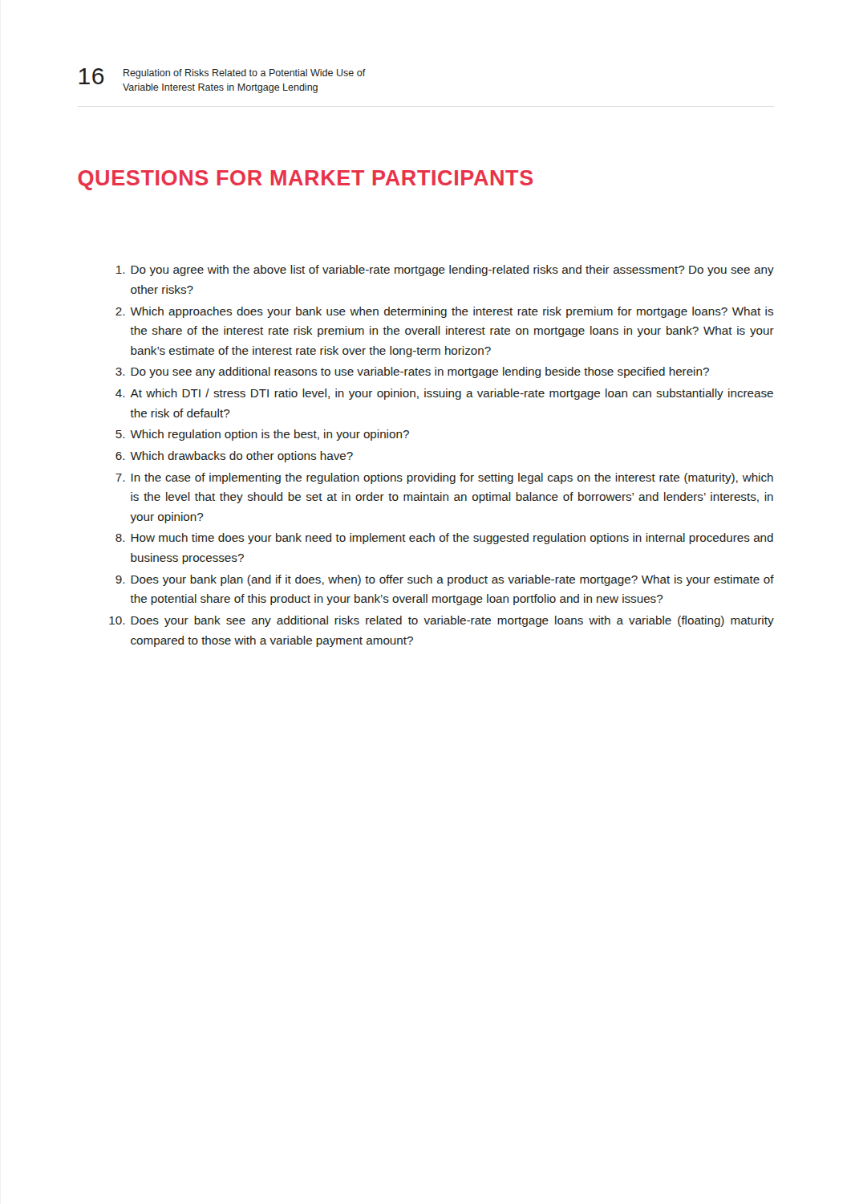16
Regulation of Risks Related to a Potential Wide Use of
Variable Interest Rates in Mortgage Lending
Questions for market participants
Do you agree with the above list of variable-rate mortgage lending-related risks and their assessment? Do you see any other risks?
Which approaches does your bank use when determining the interest rate risk premium for mortgage loans? What is the share of the interest rate risk premium in the overall interest rate on mortgage loans in your bank? What is your bank’s estimate of the interest rate risk over the long-term horizon?
Do you see any additional reasons to use variable-rates in mortgage lending beside those specified herein?
At which DTI / stress DTI ratio level, in your opinion, issuing a variable-rate mortgage loan can substantially increase the risk of default?
Which regulation option is the best, in your opinion?
Which drawbacks do other options have?
In the case of implementing the regulation options providing for setting legal caps on the interest rate (maturity), which is the level that they should be set at in order to maintain an optimal balance of borrowers’ and lenders’ interests, in your opinion?
How much time does your bank need to implement each of the suggested regulation options in internal procedures and business processes?
Does your bank plan (and if it does, when) to offer such a product as variable-rate mortgage? What is your estimate of the potential share of this product in your bank’s overall mortgage loan portfolio and in new issues?
Does your bank see any additional risks related to variable-rate mortgage loans with a variable (floating) maturity compared to those with a variable payment amount?